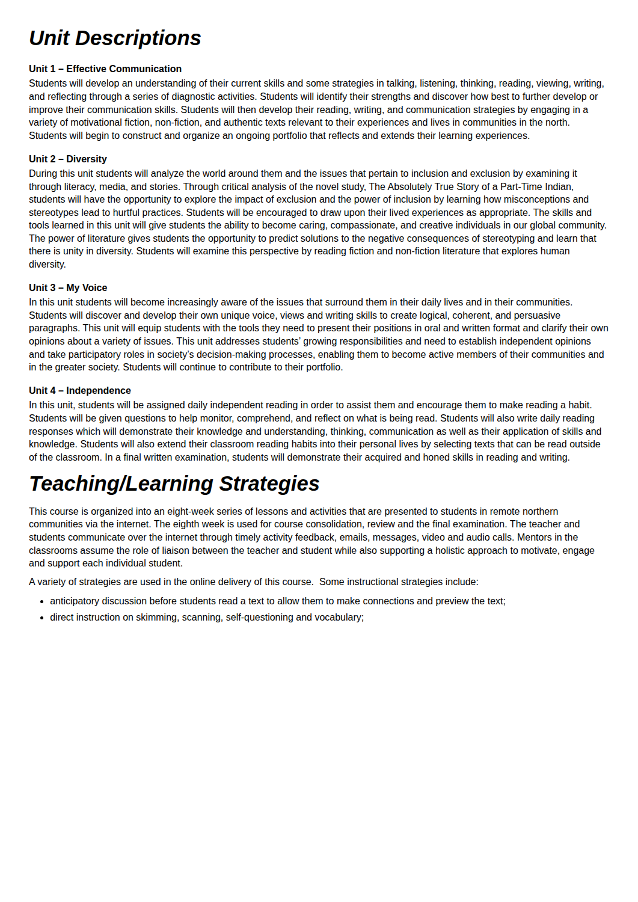Unit Descriptions
Unit 1 – Effective Communication
Students will develop an understanding of their current skills and some strategies in talking, listening, thinking, reading, viewing, writing, and reflecting through a series of diagnostic activities. Students will identify their strengths and discover how best to further develop or improve their communication skills. Students will then develop their reading, writing, and communication strategies by engaging in a variety of motivational fiction, non-fiction, and authentic texts relevant to their experiences and lives in communities in the north. Students will begin to construct and organize an ongoing portfolio that reflects and extends their learning experiences.
Unit 2 – Diversity
During this unit students will analyze the world around them and the issues that pertain to inclusion and exclusion by examining it through literacy, media, and stories. Through critical analysis of the novel study, The Absolutely True Story of a Part-Time Indian, students will have the opportunity to explore the impact of exclusion and the power of inclusion by learning how misconceptions and stereotypes lead to hurtful practices. Students will be encouraged to draw upon their lived experiences as appropriate. The skills and tools learned in this unit will give students the ability to become caring, compassionate, and creative individuals in our global community. The power of literature gives students the opportunity to predict solutions to the negative consequences of stereotyping and learn that there is unity in diversity. Students will examine this perspective by reading fiction and non-fiction literature that explores human diversity.
Unit 3 – My Voice
In this unit students will become increasingly aware of the issues that surround them in their daily lives and in their communities. Students will discover and develop their own unique voice, views and writing skills to create logical, coherent, and persuasive paragraphs. This unit will equip students with the tools they need to present their positions in oral and written format and clarify their own opinions about a variety of issues. This unit addresses students’ growing responsibilities and need to establish independent opinions and take participatory roles in society’s decision-making processes, enabling them to become active members of their communities and in the greater society. Students will continue to contribute to their portfolio.
Unit 4 – Independence
In this unit, students will be assigned daily independent reading in order to assist them and encourage them to make reading a habit. Students will be given questions to help monitor, comprehend, and reflect on what is being read. Students will also write daily reading responses which will demonstrate their knowledge and understanding, thinking, communication as well as their application of skills and knowledge. Students will also extend their classroom reading habits into their personal lives by selecting texts that can be read outside of the classroom. In a final written examination, students will demonstrate their acquired and honed skills in reading and writing.
Teaching/Learning Strategies
This course is organized into an eight-week series of lessons and activities that are presented to students in remote northern communities via the internet. The eighth week is used for course consolidation, review and the final examination. The teacher and students communicate over the internet through timely activity feedback, emails, messages, video and audio calls. Mentors in the classrooms assume the role of liaison between the teacher and student while also supporting a holistic approach to motivate, engage and support each individual student.
A variety of strategies are used in the online delivery of this course. Some instructional strategies include:
anticipatory discussion before students read a text to allow them to make connections and preview the text;
direct instruction on skimming, scanning, self-questioning and vocabulary;